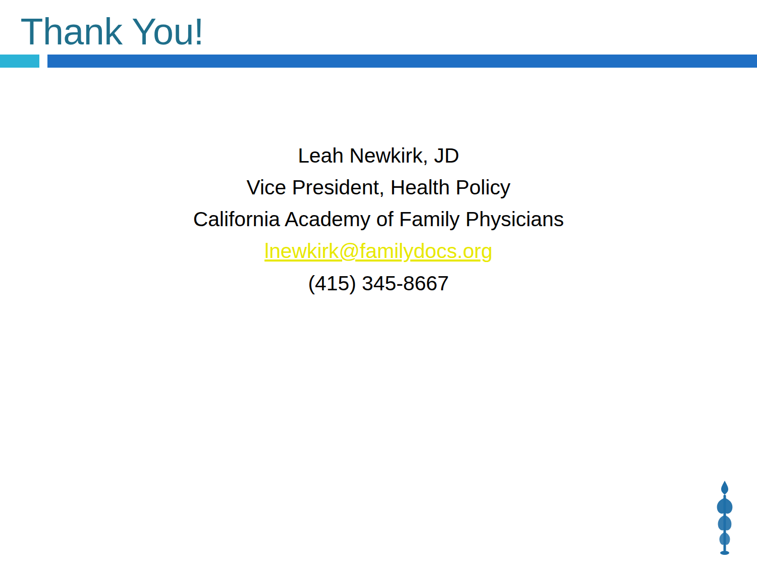Thank You!
Leah Newkirk, JD
Vice President, Health Policy
California Academy of Family Physicians
lnewkirk@familydocs.org
(415) 345-8667